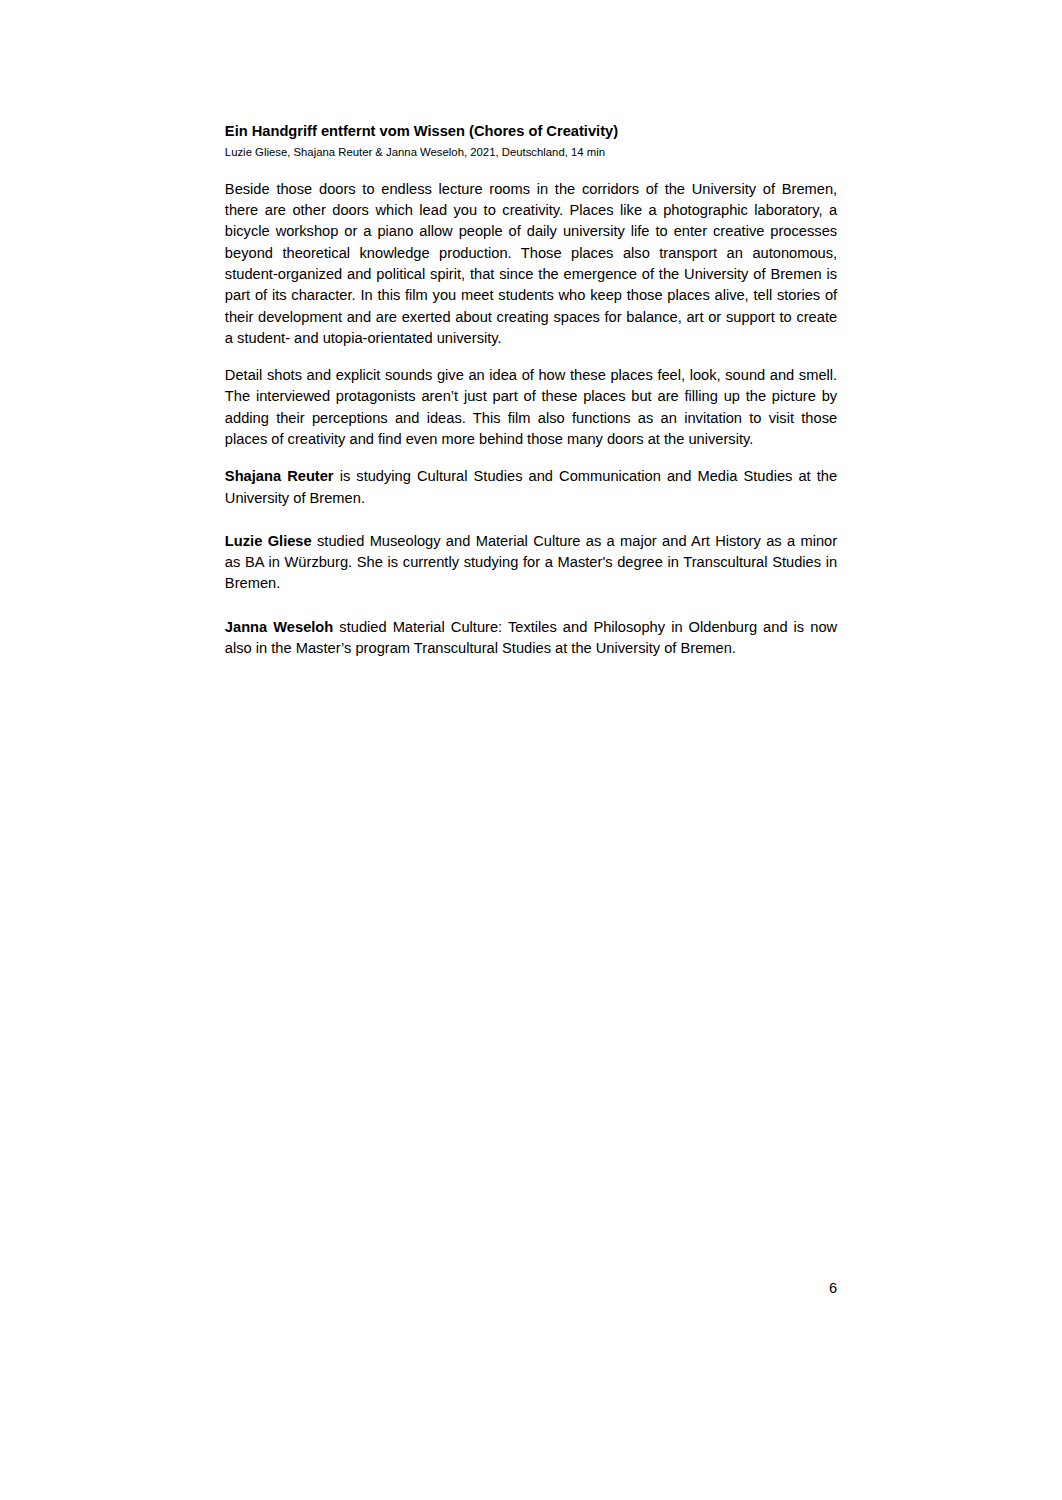Ein Handgriff entfernt vom Wissen (Chores of Creativity)
Luzie Gliese, Shajana Reuter & Janna Weseloh, 2021, Deutschland, 14 min
Beside those doors to endless lecture rooms in the corridors of the University of Bremen, there are other doors which lead you to creativity. Places like a photographic laboratory, a bicycle workshop or a piano allow people of daily university life to enter creative processes beyond theoretical knowledge production. Those places also transport an autonomous, student-organized and political spirit, that since the emergence of the University of Bremen is part of its character. In this film you meet students who keep those places alive, tell stories of their development and are exerted about creating spaces for balance, art or support to create a student- and utopia-orientated university.
Detail shots and explicit sounds give an idea of how these places feel, look, sound and smell. The interviewed protagonists aren’t just part of these places but are filling up the picture by adding their perceptions and ideas. This film also functions as an invitation to visit those places of creativity and find even more behind those many doors at the university.
Shajana Reuter is studying Cultural Studies and Communication and Media Studies at the University of Bremen.
Luzie Gliese studied Museology and Material Culture as a major and Art History as a minor as BA in Würzburg. She is currently studying for a Master's degree in Transcultural Studies in Bremen.
Janna Weseloh studied Material Culture: Textiles and Philosophy in Oldenburg and is now also in the Master’s program Transcultural Studies at the University of Bremen.
6